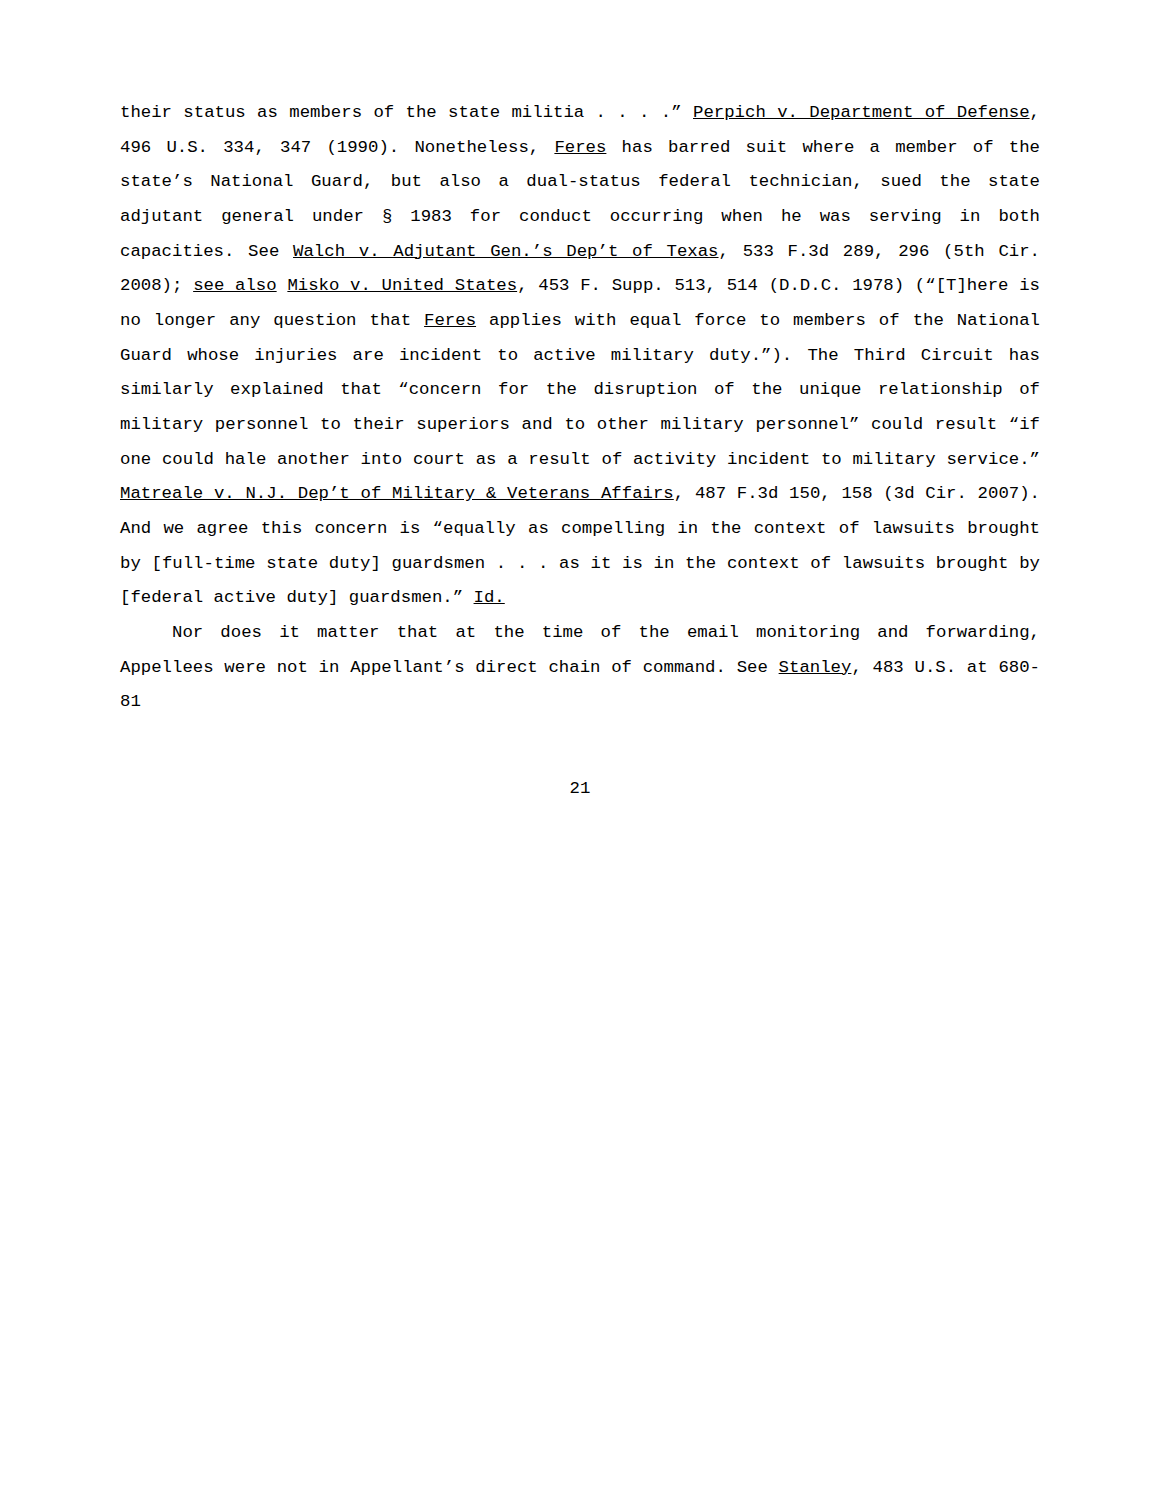their status as members of the state militia . . . .” Perpich v. Department of Defense, 496 U.S. 334, 347 (1990). Nonetheless, Feres has barred suit where a member of the state’s National Guard, but also a dual-status federal technician, sued the state adjutant general under § 1983 for conduct occurring when he was serving in both capacities. See Walch v. Adjutant Gen.’s Dep’t of Texas, 533 F.3d 289, 296 (5th Cir. 2008); see also Misko v. United States, 453 F. Supp. 513, 514 (D.D.C. 1978) (“[T]here is no longer any question that Feres applies with equal force to members of the National Guard whose injuries are incident to active military duty.”). The Third Circuit has similarly explained that “concern for the disruption of the unique relationship of military personnel to their superiors and to other military personnel” could result “if one could hale another into court as a result of activity incident to military service.” Matreale v. N.J. Dep’t of Military & Veterans Affairs, 487 F.3d 150, 158 (3d Cir. 2007). And we agree this concern is “equally as compelling in the context of lawsuits brought by [full-time state duty] guardsmen . . . as it is in the context of lawsuits brought by [federal active duty] guardsmen.” Id.
Nor does it matter that at the time of the email monitoring and forwarding, Appellees were not in Appellant’s direct chain of command. See Stanley, 483 U.S. at 680-81
21